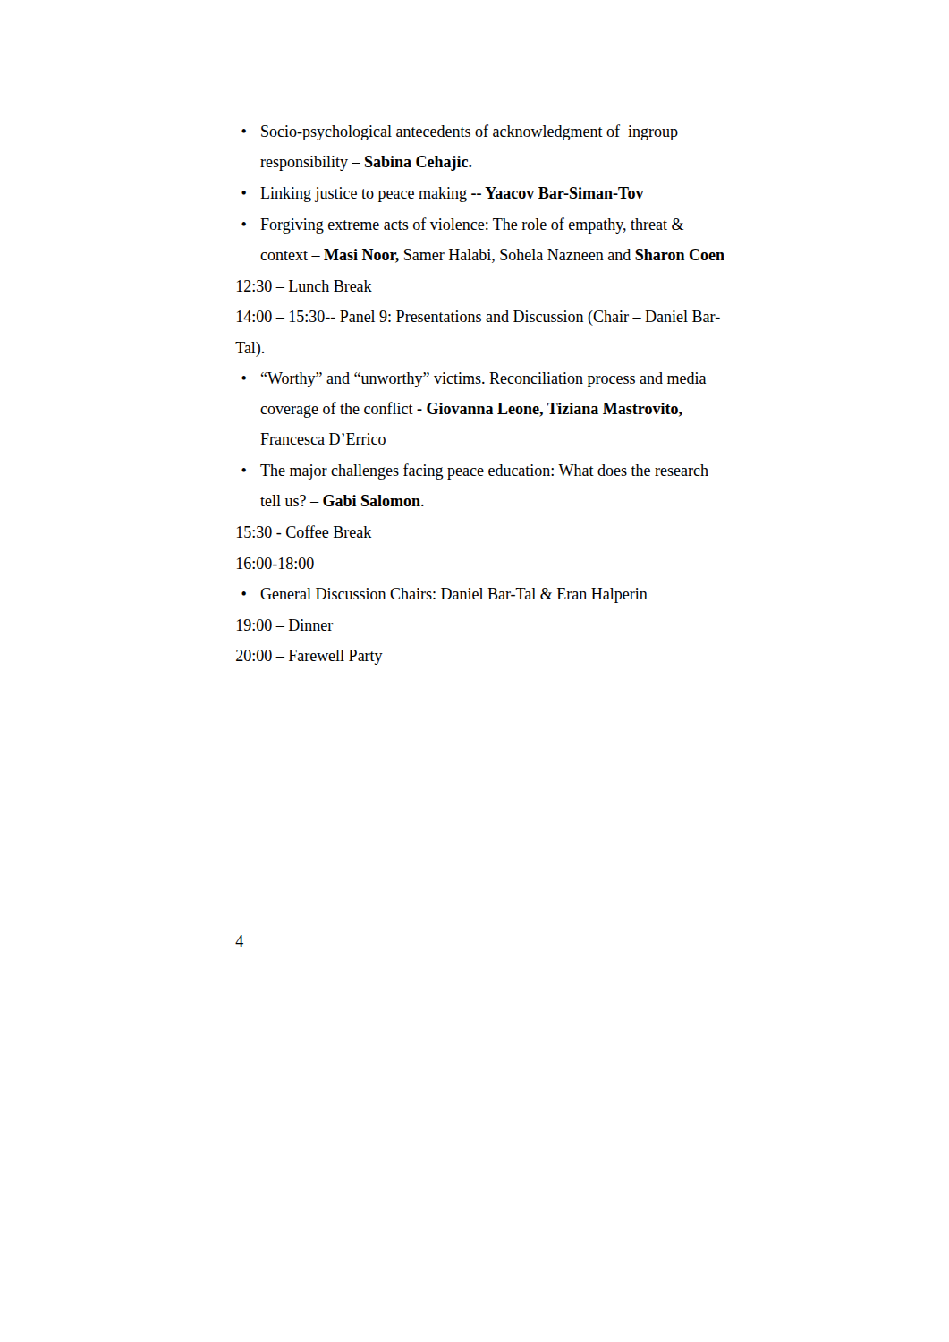Socio-psychological antecedents of acknowledgment of ingroup responsibility – Sabina Cehajic.
Linking justice to peace making -- Yaacov Bar-Siman-Tov
Forgiving extreme acts of violence: The role of empathy, threat & context – Masi Noor, Samer Halabi, Sohela Nazneen and Sharon Coen
12:30 – Lunch Break
14:00 – 15:30-- Panel 9: Presentations and Discussion (Chair – Daniel Bar-Tal).
“Worthy” and “unworthy” victims. Reconciliation process and media coverage of the conflict - Giovanna Leone, Tiziana Mastrovito, Francesca D’Errico
The major challenges facing peace education: What does the research tell us? – Gabi Salomon.
15:30 - Coffee Break
16:00-18:00
General Discussion Chairs: Daniel Bar-Tal & Eran Halperin
19:00 – Dinner
20:00 – Farewell Party
4